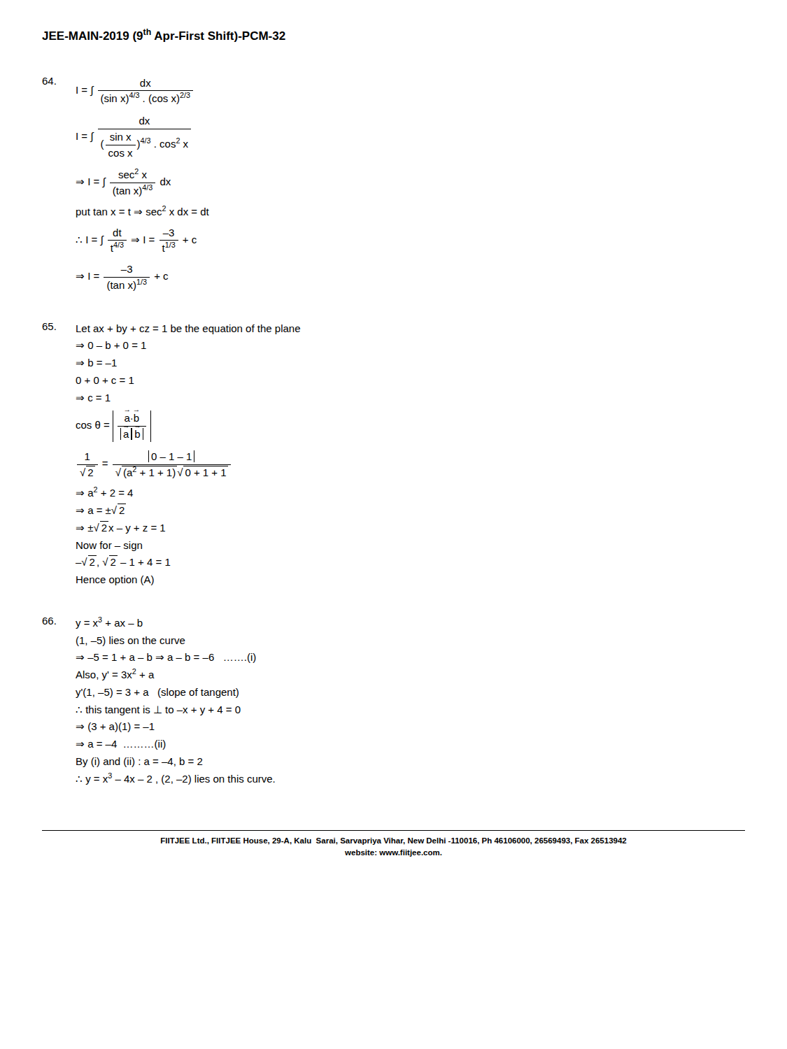JEE-MAIN-2019 (9th Apr-First Shift)-PCM-32
64.
I = ∫ dx(sin x)4/3 . (cos x)2/3
I = ∫ dx(sin x cos x)4/3 . cos2 x
⇒ I = ∫ sec2 x(tan x)4/3 dx
put tan x = t ⇒ sec2 x dx = dt
∴ I = ∫ dt t4/3 ⇒ I = –3 t1/3 + c
⇒ I = –3(tan x)1/3 + c
65.
Let ax + by + cz = 1 be the equation of the plane
⇒ 0 – b + 0 = 1
⇒ b = –1
0 + 0 + c = 1
⇒ c = 1
cos θ = a·b ab
1√2 = 0 – 1 – 1√(a2 + 1 + 1)√0 + 1 + 1
⇒ a2 + 2 = 4
⇒ a = ±√2
⇒ ±√2x – y + z = 1
Now for – sign
–√2, √2 – 1 + 4 = 1
Hence option (A)
66.
y = x3 + ax – b
(1, –5) lies on the curve
⇒ –5 = 1 + a – b ⇒ a – b = –6 …….(i)
Also, y' = 3x2 + a
y'(1, –5) = 3 + a (slope of tangent)
∴ this tangent is ⊥ to –x + y + 4 = 0
⇒ (3 + a)(1) = –1
⇒ a = –4 ………(ii)
By (i) and (ii) : a = –4, b = 2
∴ y = x3 – 4x – 2 , (2, –2) lies on this curve.
FIITJEE Ltd., FIITJEE House, 29-A, Kalu Sarai, Sarvapriya Vihar, New Delhi -110016, Ph 46106000, 26569493, Fax 26513942
website: www.fiitjee.com.